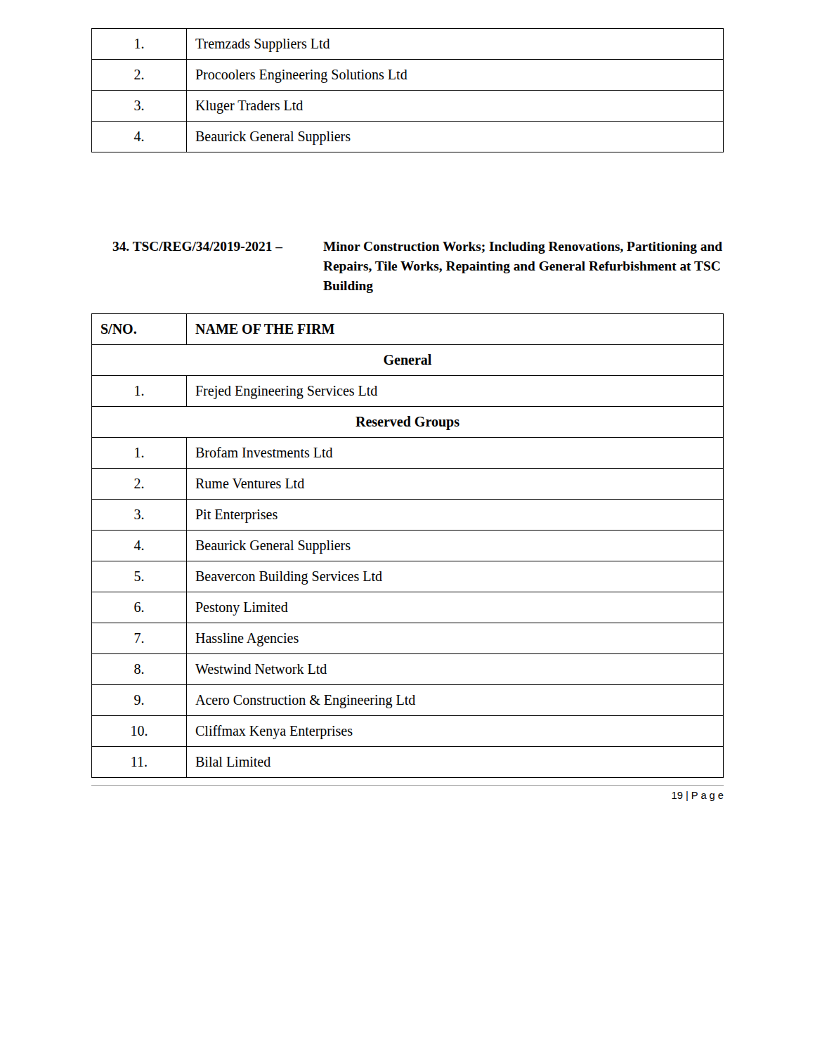| 1. | Tremzads Suppliers Ltd |
| 2. | Procoolers Engineering Solutions Ltd |
| 3. | Kluger Traders Ltd |
| 4. | Beaurick General Suppliers |
34. TSC/REG/34/2019-2021 –
Minor Construction Works; Including Renovations, Partitioning and Repairs, Tile Works, Repainting and General Refurbishment at TSC Building
| S/NO. | NAME OF THE FIRM |
| --- | --- |
| General |
| 1. | Frejed Engineering Services Ltd |
| Reserved Groups |
| 1. | Brofam Investments Ltd |
| 2. | Rume Ventures Ltd |
| 3. | Pit Enterprises |
| 4. | Beaurick General Suppliers |
| 5. | Beavercon Building Services Ltd |
| 6. | Pestony Limited |
| 7. | Hassline Agencies |
| 8. | Westwind Network Ltd |
| 9. | Acero Construction & Engineering Ltd |
| 10. | Cliffmax Kenya Enterprises |
| 11. | Bilal Limited |
19 | P a g e